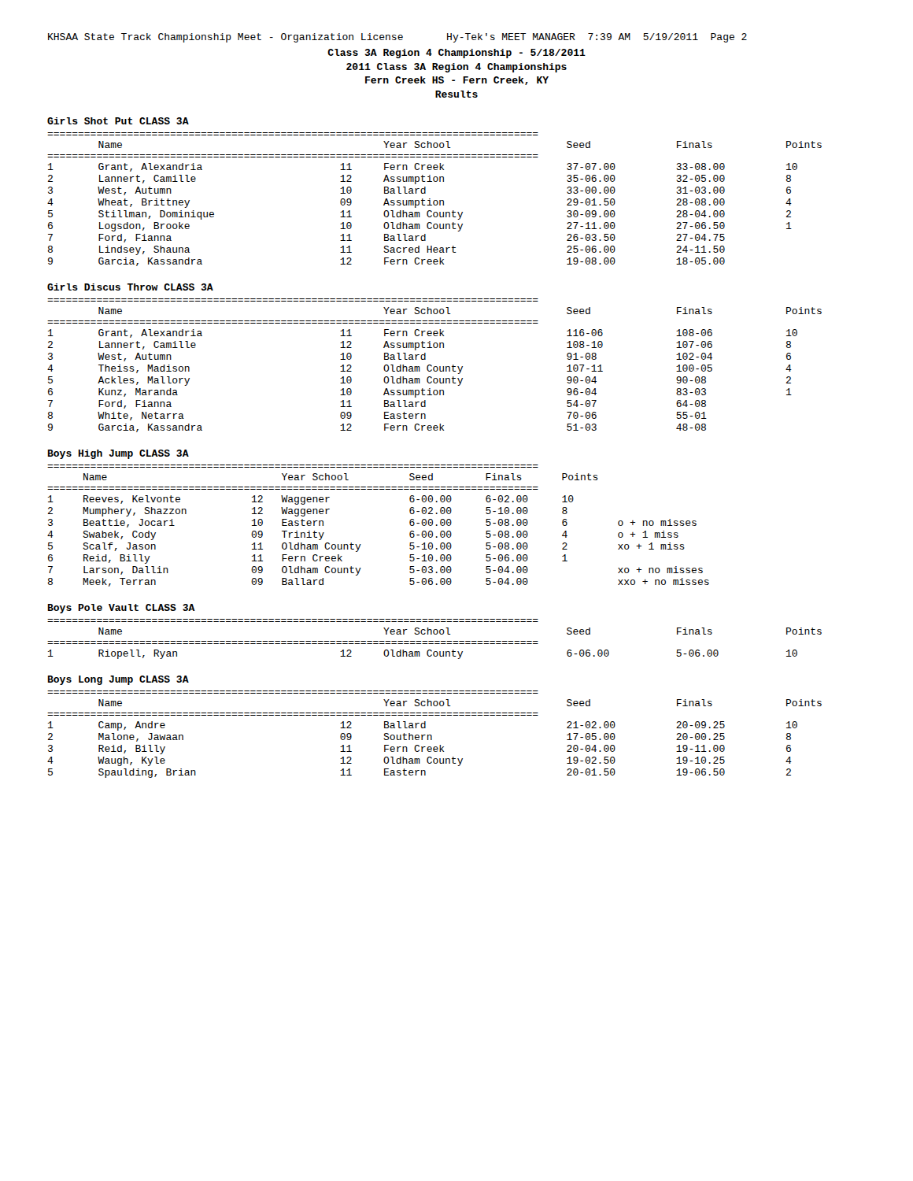KHSAA State Track Championship Meet - Organization License Hy-Tek's MEET MANAGER 7:39 AM 5/19/2011 Page 2
Class 3A Region 4 Championship - 5/18/2011
2011 Class 3A Region 4 Championships
Fern Creek HS - Fern Creek, KY
Results
Girls Shot Put CLASS 3A
================================================================================
| | Name | | Year School | Seed | Finals | Points |
| --- | --- | --- | --- | --- | --- | --- |
| ================================================================================ |
| 1 | Grant, Alexandria | 11 | Fern Creek | 37-07.00 | 33-08.00 | 10 |
| 2 | Lannert, Camille | 12 | Assumption | 35-06.00 | 32-05.00 | 8 |
| 3 | West, Autumn | 10 | Ballard | 33-00.00 | 31-03.00 | 6 |
| 4 | Wheat, Brittney | 09 | Assumption | 29-01.50 | 28-08.00 | 4 |
| 5 | Stillman, Dominique | 11 | Oldham County | 30-09.00 | 28-04.00 | 2 |
| 6 | Logsdon, Brooke | 10 | Oldham County | 27-11.00 | 27-06.50 | 1 |
| 7 | Ford, Fianna | 11 | Ballard | 26-03.50 | 27-04.75 | |
| 8 | Lindsey, Shauna | 11 | Sacred Heart | 25-06.00 | 24-11.50 | |
| 9 | Garcia, Kassandra | 12 | Fern Creek | 19-08.00 | 18-05.00 | |
Girls Discus Throw CLASS 3A
================================================================================
| | Name | | Year School | Seed | Finals | Points |
| --- | --- | --- | --- | --- | --- | --- |
| ================================================================================ |
| 1 | Grant, Alexandria | 11 | Fern Creek | 116-06 | 108-06 | 10 |
| 2 | Lannert, Camille | 12 | Assumption | 108-10 | 107-06 | 8 |
| 3 | West, Autumn | 10 | Ballard | 91-08 | 102-04 | 6 |
| 4 | Theiss, Madison | 12 | Oldham County | 107-11 | 100-05 | 4 |
| 5 | Ackles, Mallory | 10 | Oldham County | 90-04 | 90-08 | 2 |
| 6 | Kunz, Maranda | 10 | Assumption | 96-04 | 83-03 | 1 |
| 7 | Ford, Fianna | 11 | Ballard | 54-07 | 64-08 | |
| 8 | White, Netarra | 09 | Eastern | 70-06 | 55-01 | |
| 9 | Garcia, Kassandra | 12 | Fern Creek | 51-03 | 48-08 | |
Boys High Jump CLASS 3A
================================================================================
| | Name | | Year School | Seed | Finals | Points | |
| --- | --- | --- | --- | --- | --- | --- | --- |
| ================================================================================ |
| 1 | Reeves, Kelvonte | 12 | Waggener | 6-00.00 | 6-02.00 | 10 | |
| 2 | Mumphery, Shazzon | 12 | Waggener | 6-02.00 | 5-10.00 | 8 | |
| 3 | Beattie, Jocari | 10 | Eastern | 6-00.00 | 5-08.00 | 6 | o + no misses |
| 4 | Swabek, Cody | 09 | Trinity | 6-00.00 | 5-08.00 | 4 | o + 1 miss |
| 5 | Scalf, Jason | 11 | Oldham County | 5-10.00 | 5-08.00 | 2 | xo + 1 miss |
| 6 | Reid, Billy | 11 | Fern Creek | 5-10.00 | 5-06.00 | 1 | |
| 7 | Larson, Dallin | 09 | Oldham County | 5-03.00 | 5-04.00 | | xo + no misses |
| 8 | Meek, Terran | 09 | Ballard | 5-06.00 | 5-04.00 | | xxo + no misses |
Boys Pole Vault CLASS 3A
================================================================================
| | Name | | Year School | Seed | Finals | Points |
| --- | --- | --- | --- | --- | --- | --- |
| ================================================================================ |
| 1 | Riopell, Ryan | 12 | Oldham County | 6-06.00 | 5-06.00 | 10 |
Boys Long Jump CLASS 3A
================================================================================
| | Name | | Year School | Seed | Finals | Points |
| --- | --- | --- | --- | --- | --- | --- |
| ================================================================================ |
| 1 | Camp, Andre | 12 | Ballard | 21-02.00 | 20-09.25 | 10 |
| 2 | Malone, Jawaan | 09 | Southern | 17-05.00 | 20-00.25 | 8 |
| 3 | Reid, Billy | 11 | Fern Creek | 20-04.00 | 19-11.00 | 6 |
| 4 | Waugh, Kyle | 12 | Oldham County | 19-02.50 | 19-10.25 | 4 |
| 5 | Spaulding, Brian | 11 | Eastern | 20-01.50 | 19-06.50 | 2 |